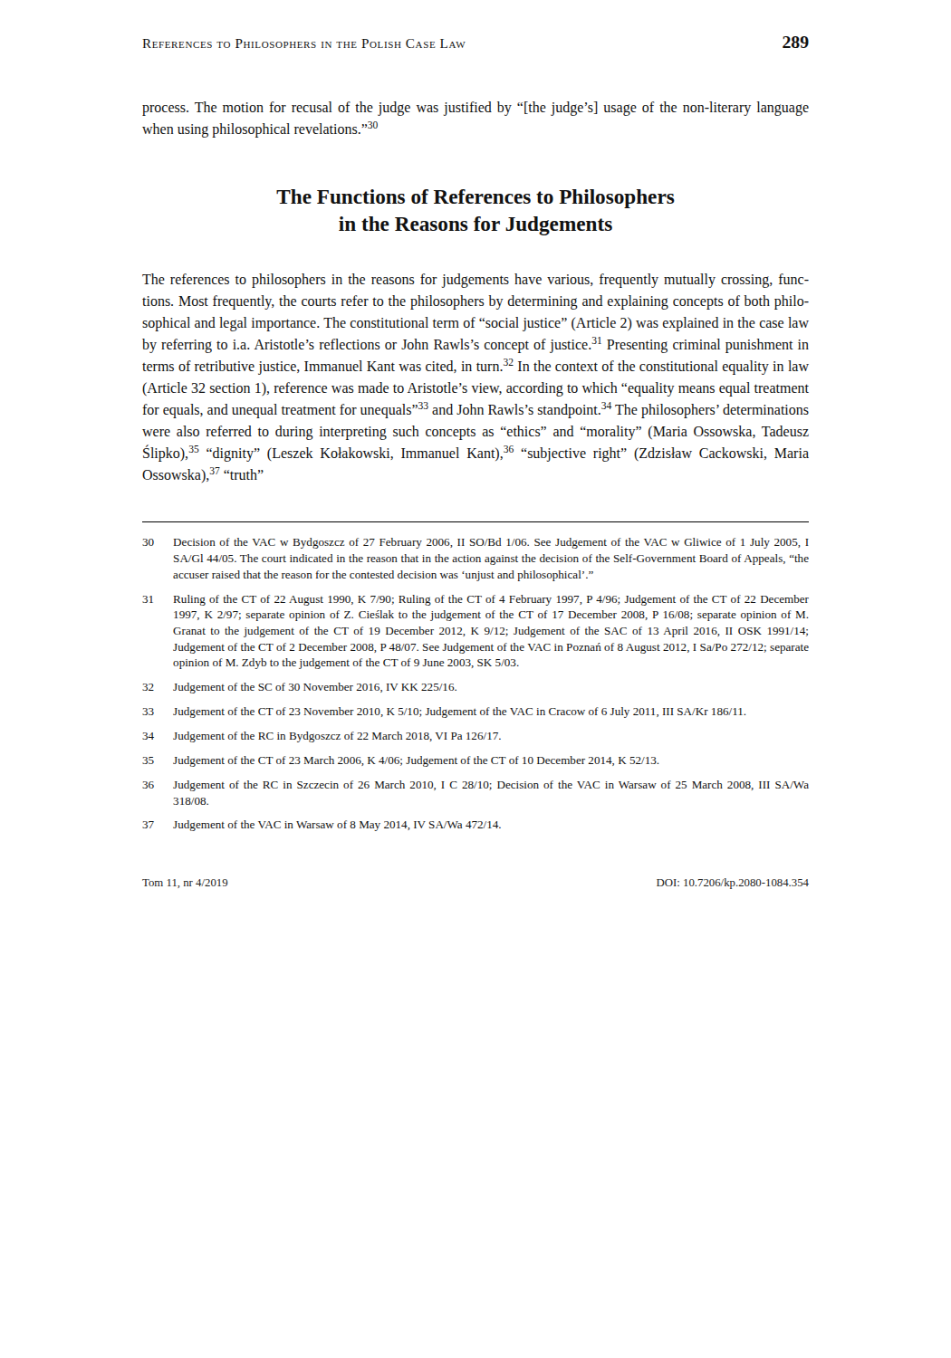References to Philosophers in the Polish Case Law 289
process. The motion for recusal of the judge was justified by “[the judge’s] usage of the non-literary language when using philosophical revelations.”30
The Functions of References to Philosophers
in the Reasons for Judgements
The references to philosophers in the reasons for judgements have various, frequently mutually crossing, functions. Most frequently, the courts refer to the philosophers by determining and explaining concepts of both philosophical and legal importance. The constitutional term of “social justice” (Article 2) was explained in the case law by referring to i.a. Aristotle’s reflections or John Rawls’s concept of justice.31 Presenting criminal punishment in terms of retributive justice, Immanuel Kant was cited, in turn.32 In the context of the constitutional equality in law (Article 32 section 1), reference was made to Aristotle’s view, according to which “equality means equal treatment for equals, and unequal treatment for unequals”33 and John Rawls’s standpoint.34 The philosophers’ determinations were also referred to during interpreting such concepts as “ethics” and “morality” (Maria Ossowska, Tadeusz Ślipko),35 “dignity” (Leszek Kołakowski, Immanuel Kant),36 “subjective right” (Zdzisław Cackowski, Maria Ossowska),37 “truth”
Decision of the VAC w Bydgoszcz of 27 February 2006, II SO/Bd 1/06. See Judgement of the VAC w Gliwice of 1 July 2005, I SA/Gl 44/05. The court indicated in the reason that in the action against the decision of the Self-Government Board of Appeals, “the accuser raised that the reason for the contested decision was ‘unjust and philosophical’.”
Ruling of the CT of 22 August 1990, K 7/90; Ruling of the CT of 4 February 1997, P 4/96; Judgement of the CT of 22 December 1997, K 2/97; separate opinion of Z. Cieślak to the judgement of the CT of 17 December 2008, P 16/08; separate opinion of M. Granat to the judgement of the CT of 19 December 2012, K 9/12; Judgement of the SAC of 13 April 2016, II OSK 1991/14; Judgement of the CT of 2 December 2008, P 48/07. See Judgement of the VAC in Poznań of 8 August 2012, I Sa/Po 272/12; separate opinion of M. Zdyb to the judgement of the CT of 9 June 2003, SK 5/03.
Judgement of the SC of 30 November 2016, IV KK 225/16.
Judgement of the CT of 23 November 2010, K 5/10; Judgement of the VAC in Cracow of 6 July 2011, III SA/Kr 186/11.
Judgement of the RC in Bydgoszcz of 22 March 2018, VI Pa 126/17.
Judgement of the CT of 23 March 2006, K 4/06; Judgement of the CT of 10 December 2014, K 52/13.
Judgement of the RC in Szczecin of 26 March 2010, I C 28/10; Decision of the VAC in Warsaw of 25 March 2008, III SA/Wa 318/08.
Judgement of the VAC in Warsaw of 8 May 2014, IV SA/Wa 472/14.
Tom 11, nr 4/2019 DOI: 10.7206/kp.2080-1084.354